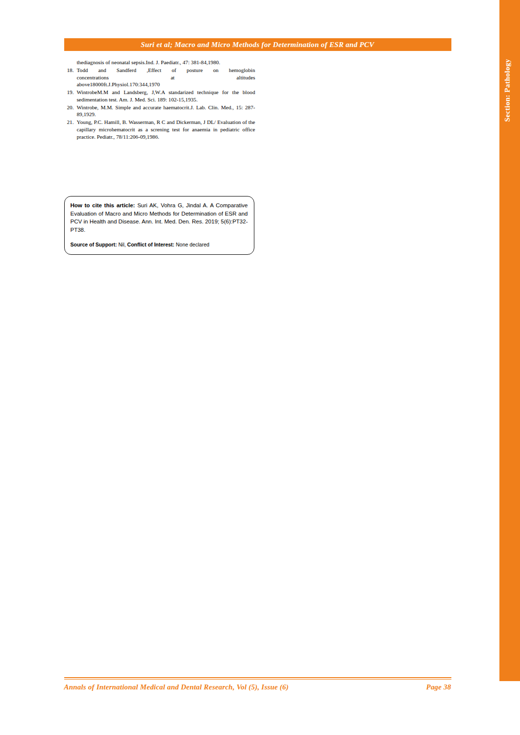Section: Pathology
Suri et al; Macro and Micro Methods for Determination of ESR and PCV
thediagnosis of neonatal sepsis.Ind. J. Paediatr., 47: 381-84,1980.
18. Todd and Sandferd ,Effect of posture on hemoglobin concentrations at altitudes above18000ft.J.Physiol.170:344,1970
19. WintrobeM.M and Landsberg, J,W.A standarized technique for the blood sedimentation test. Am. J. Med. Sci. 189: 102-15,1935.
20. Wintrobe, M.M. Simple and accurate haematocrit.J. Lab. Clin. Med., 15: 287-89,1929.
21. Young, P.C. Hamill, B. Wasserman, R C and Dickerman, J DL/ Evaluation of the capillary microhematocrit as a screning test for anaemia in pediatric office practice. Pediatr., 78/11:206-09,1986.
How to cite this article: Suri AK, Vohra G, Jindal A. A Comparative Evaluation of Macro and Micro Methods for Determination of ESR and PCV in Health and Disease. Ann. Int. Med. Den. Res. 2019; 5(6):PT32-PT38.
Source of Support: Nil, Conflict of Interest: None declared
Annals of International Medical and Dental Research, Vol (5), Issue (6)
Page 38